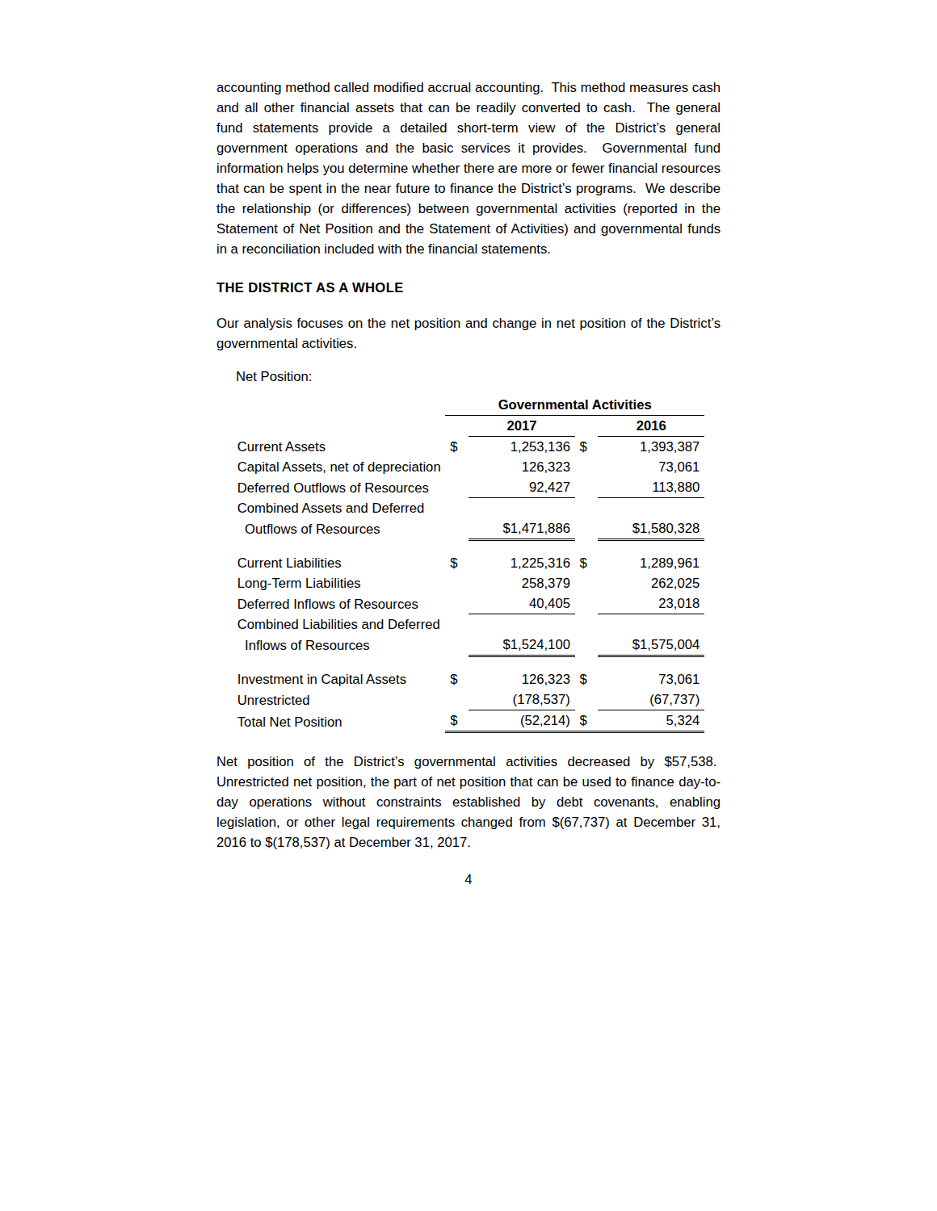accounting method called modified accrual accounting. This method measures cash and all other financial assets that can be readily converted to cash. The general fund statements provide a detailed short-term view of the District’s general government operations and the basic services it provides. Governmental fund information helps you determine whether there are more or fewer financial resources that can be spent in the near future to finance the District’s programs. We describe the relationship (or differences) between governmental activities (reported in the Statement of Net Position and the Statement of Activities) and governmental funds in a reconciliation included with the financial statements.
THE DISTRICT AS A WHOLE
Our analysis focuses on the net position and change in net position of the District’s governmental activities.
Net Position:
| | Governmental Activities |
| | | 2017 | | 2016 |
| Current Assets | $ | 1,253,136 | $ | 1,393,387 |
| Capital Assets, net of depreciation | | 126,323 | | 73,061 |
| Deferred Outflows of Resources | | 92,427 | | 113,880 |
| Combined Assets and Deferred | | | | |
| Outflows of Resources | | $1,471,886 | | $1,580,328 |
| Current Liabilities | $ | 1,225,316 | $ | 1,289,961 |
| Long-Term Liabilities | | 258,379 | | 262,025 |
| Deferred Inflows of Resources | | 40,405 | | 23,018 |
| Combined Liabilities and Deferred | | | | |
| Inflows of Resources | | $1,524,100 | | $1,575,004 |
| Investment in Capital Assets | $ | 126,323 | $ | 73,061 |
| Unrestricted | | (178,537) | | (67,737) |
| Total Net Position | $ | (52,214) | $ | 5,324 |
Net position of the District’s governmental activities decreased by $57,538. Unrestricted net position, the part of net position that can be used to finance day-to-day operations without constraints established by debt covenants, enabling legislation, or other legal requirements changed from $(67,737) at December 31, 2016 to $(178,537) at December 31, 2017.
4